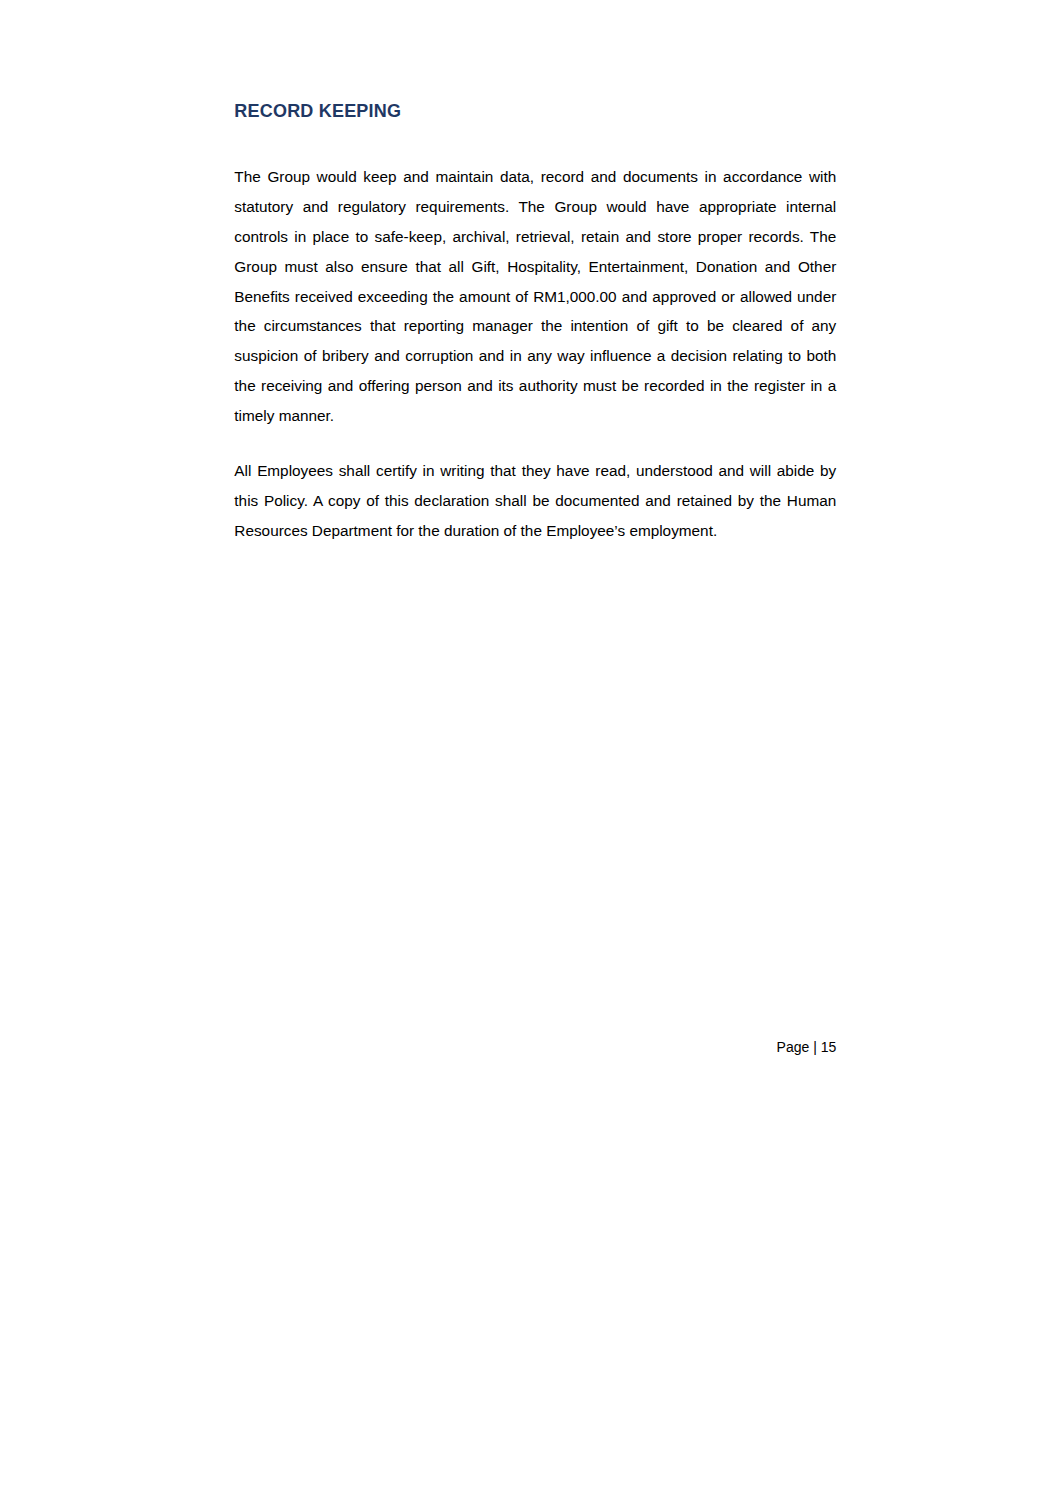RECORD KEEPING
The Group would keep and maintain data, record and documents in accordance with statutory and regulatory requirements. The Group would have appropriate internal controls in place to safe-keep, archival, retrieval, retain and store proper records. The Group must also ensure that all Gift, Hospitality, Entertainment, Donation and Other Benefits received exceeding the amount of RM1,000.00 and approved or allowed under the circumstances that reporting manager the intention of gift to be cleared of any suspicion of bribery and corruption and in any way influence a decision relating to both the receiving and offering person and its authority must be recorded in the register in a timely manner.
All Employees shall certify in writing that they have read, understood and will abide by this Policy. A copy of this declaration shall be documented and retained by the Human Resources Department for the duration of the Employee’s employment.
Page | 15